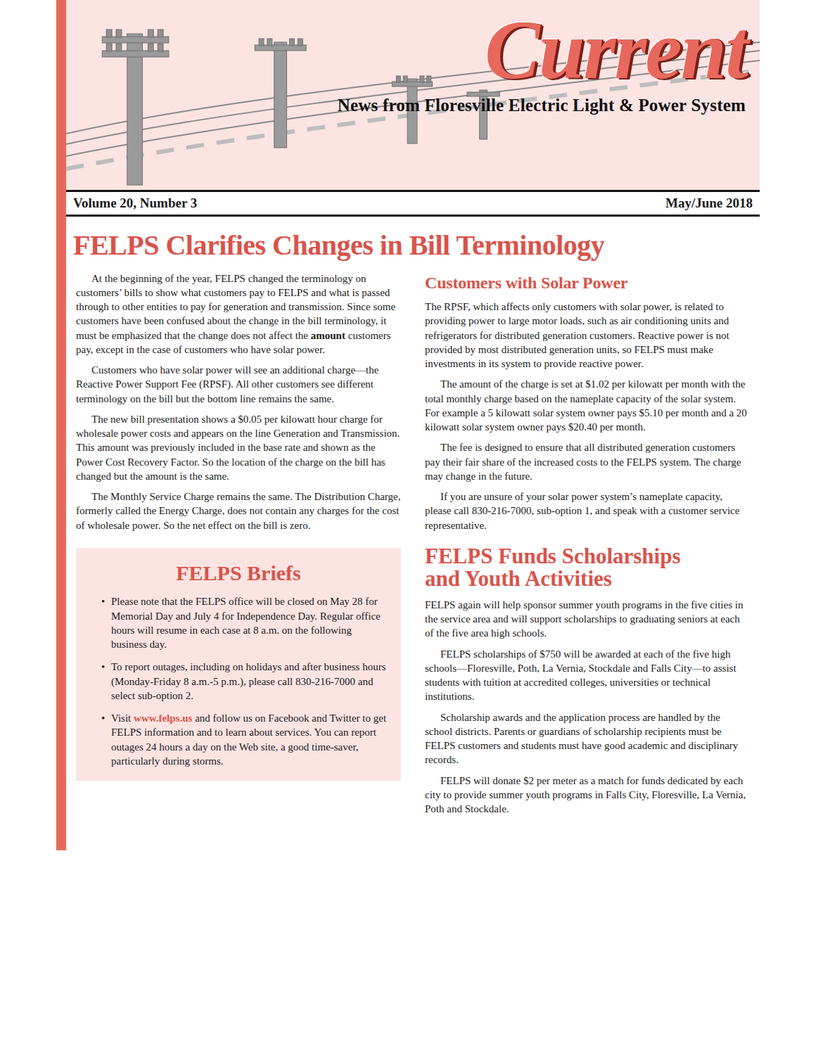Current
News from Floresville Electric Light & Power System
Volume 20, Number 3 May/June 2018
FELPS Clarifies Changes in Bill Terminology
At the beginning of the year, FELPS changed the terminology on customers’ bills to show what customers pay to FELPS and what is passed through to other entities to pay for generation and transmission. Since some customers have been confused about the change in the bill terminology, it must be emphasized that the change does not affect the amount customers pay, except in the case of customers who have solar power.
Customers who have solar power will see an additional charge—the Reactive Power Support Fee (RPSF). All other customers see different terminology on the bill but the bottom line remains the same.
The new bill presentation shows a $0.05 per kilowatt hour charge for wholesale power costs and appears on the line Generation and Transmission. This amount was previously included in the base rate and shown as the Power Cost Recovery Factor. So the location of the charge on the bill has changed but the amount is the same.
The Monthly Service Charge remains the same. The Distribution Charge, formerly called the Energy Charge, does not contain any charges for the cost of wholesale power. So the net effect on the bill is zero.
FELPS Briefs
Please note that the FELPS office will be closed on May 28 for Memorial Day and July 4 for Independence Day. Regular office hours will resume in each case at 8 a.m. on the following business day.
To report outages, including on holidays and after business hours (Monday-Friday 8 a.m.-5 p.m.), please call 830-216-7000 and select sub-option 2.
Visit www.felps.us and follow us on Facebook and Twitter to get FELPS information and to learn about services. You can report outages 24 hours a day on the Web site, a good time-saver, particularly during storms.
Customers with Solar Power
The RPSF, which affects only customers with solar power, is related to providing power to large motor loads, such as air conditioning units and refrigerators for distributed generation customers. Reactive power is not provided by most distributed generation units, so FELPS must make investments in its system to provide reactive power.
The amount of the charge is set at $1.02 per kilowatt per month with the total monthly charge based on the nameplate capacity of the solar system. For example a 5 kilowatt solar system owner pays $5.10 per month and a 20 kilowatt solar system owner pays $20.40 per month.
The fee is designed to ensure that all distributed generation customers pay their fair share of the increased costs to the FELPS system. The charge may change in the future.
If you are unsure of your solar power system’s nameplate capacity, please call 830-216-7000, sub-option 1, and speak with a customer service representative.
FELPS Funds Scholarships
and Youth Activities
FELPS again will help sponsor summer youth programs in the five cities in the service area and will support scholarships to graduating seniors at each of the five area high schools.
FELPS scholarships of $750 will be awarded at each of the five high schools—Floresville, Poth, La Vernia, Stockdale and Falls City—to assist students with tuition at accredited colleges, universities or technical institutions.
Scholarship awards and the application process are handled by the school districts. Parents or guardians of scholarship recipients must be FELPS customers and students must have good academic and disciplinary records.
FELPS will donate $2 per meter as a match for funds dedicated by each city to provide summer youth programs in Falls City, Floresville, La Vernia, Poth and Stockdale.